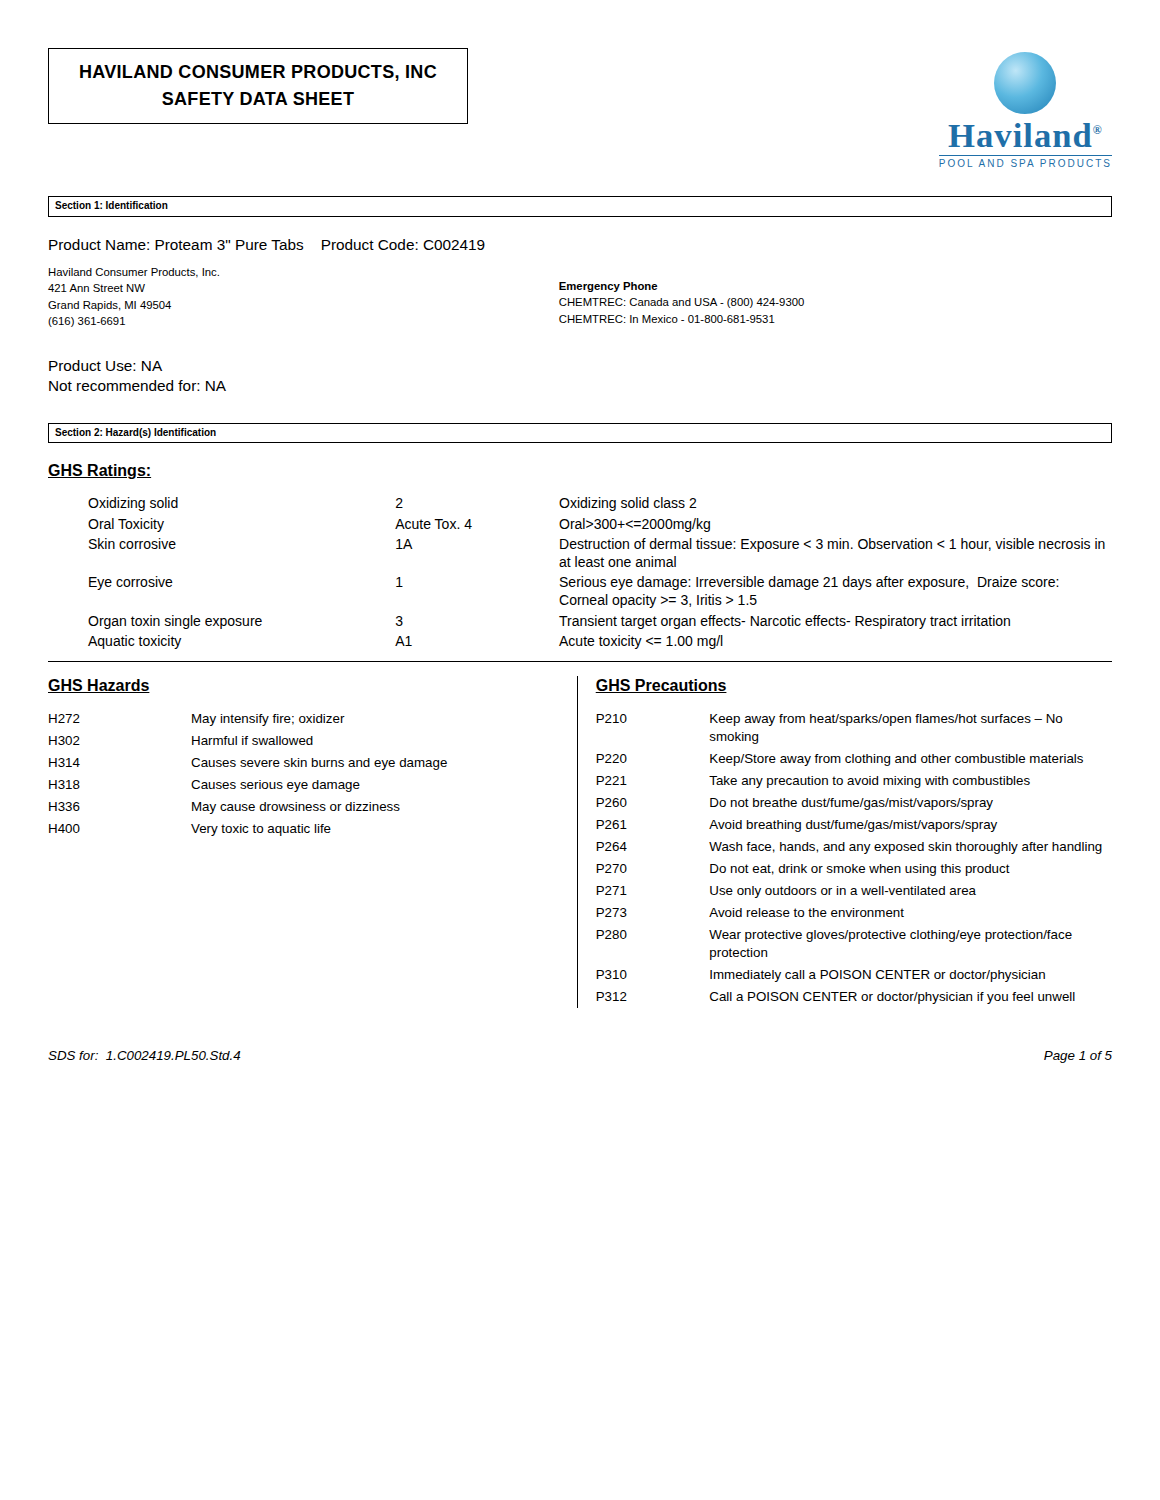HAVILAND CONSUMER PRODUCTS, INC
SAFETY DATA SHEET
Haviland®
POOL AND SPA PRODUCTS
Section 1: Identification
Product Name: Proteam 3" Pure Tabs Product Code: C002419
Haviland Consumer Products, Inc.
421 Ann Street NW
Grand Rapids, MI 49504
(616) 361-6691
Emergency Phone
CHEMTREC: Canada and USA - (800) 424-9300
CHEMTREC: In Mexico - 01-800-681-9531
Product Use: NA
Not recommended for: NA
Section 2: Hazard(s) Identification
GHS Ratings:
| Oxidizing solid | 2 | Oxidizing solid class 2 |
| Oral Toxicity | Acute Tox. 4 | Oral>300+<=2000mg/kg |
| Skin corrosive | 1A | Destruction of dermal tissue: Exposure < 3 min. Observation < 1 hour, visible necrosis in at least one animal |
| Eye corrosive | 1 | Serious eye damage: Irreversible damage 21 days after exposure, Draize score: Corneal opacity >= 3, Iritis > 1.5 |
| Organ toxin single exposure | 3 | Transient target organ effects- Narcotic effects- Respiratory tract irritation |
| Aquatic toxicity | A1 | Acute toxicity <= 1.00 mg/l |
GHS Hazards
| H272 | May intensify fire; oxidizer |
| H302 | Harmful if swallowed |
| H314 | Causes severe skin burns and eye damage |
| H318 | Causes serious eye damage |
| H336 | May cause drowsiness or dizziness |
| H400 | Very toxic to aquatic life |
GHS Precautions
| P210 | Keep away from heat/sparks/open flames/hot surfaces – No smoking |
| P220 | Keep/Store away from clothing and other combustible materials |
| P221 | Take any precaution to avoid mixing with combustibles |
| P260 | Do not breathe dust/fume/gas/mist/vapors/spray |
| P261 | Avoid breathing dust/fume/gas/mist/vapors/spray |
| P264 | Wash face, hands, and any exposed skin thoroughly after handling |
| P270 | Do not eat, drink or smoke when using this product |
| P271 | Use only outdoors or in a well-ventilated area |
| P273 | Avoid release to the environment |
| P280 | Wear protective gloves/protective clothing/eye protection/face protection |
| P310 | Immediately call a POISON CENTER or doctor/physician |
| P312 | Call a POISON CENTER or doctor/physician if you feel unwell |
SDS for: 1.C002419.PL50.Std.4
Page 1 of 5